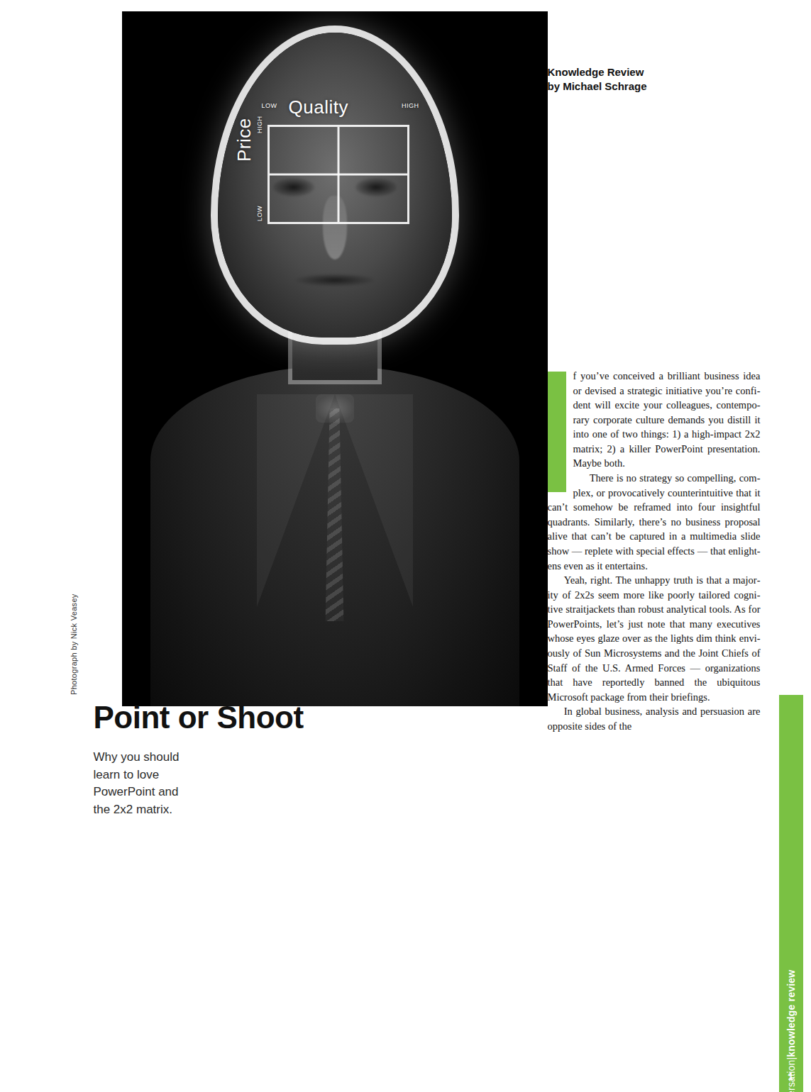Quality Price LOW HIGH HIGH LOW
Photograph by Nick Veasey
Point or Shoot
Why you should
learn to love
PowerPoint and
the 2x2 matrix.
Knowledge Review by Michael Schrage
f you’ve conceived a brilliant business idea or devised a strategic initiative you’re confident will excite your colleagues, contemporary corporate culture demands you distill it into one of two things: 1) a high-impact 2x2 matrix; 2) a killer PowerPoint presentation. Maybe both.
There is no strategy so compelling, complex, or provocatively counterintuitive that it can’t somehow be reframed into four insightful quadrants. Similarly, there’s no business proposal alive that can’t be captured in a multimedia slide show — replete with special effects — that enlightens even as it entertains.
Yeah, right. The unhappy truth is that a majority of 2x2s seem more like poorly tailored cognitive straitjackets than robust analytical tools. As for PowerPoints, let’s just note that many executives whose eyes glaze over as the lights dim think enviously of Sun Microsystems and the Joint Chiefs of Staff of the U.S. Armed Forces — organizations that have reportedly banned the ubiquitous Microsoft package from their briefings.
In global business, analysis and persuasion are opposite sides of the
conversation|knowledge review
1